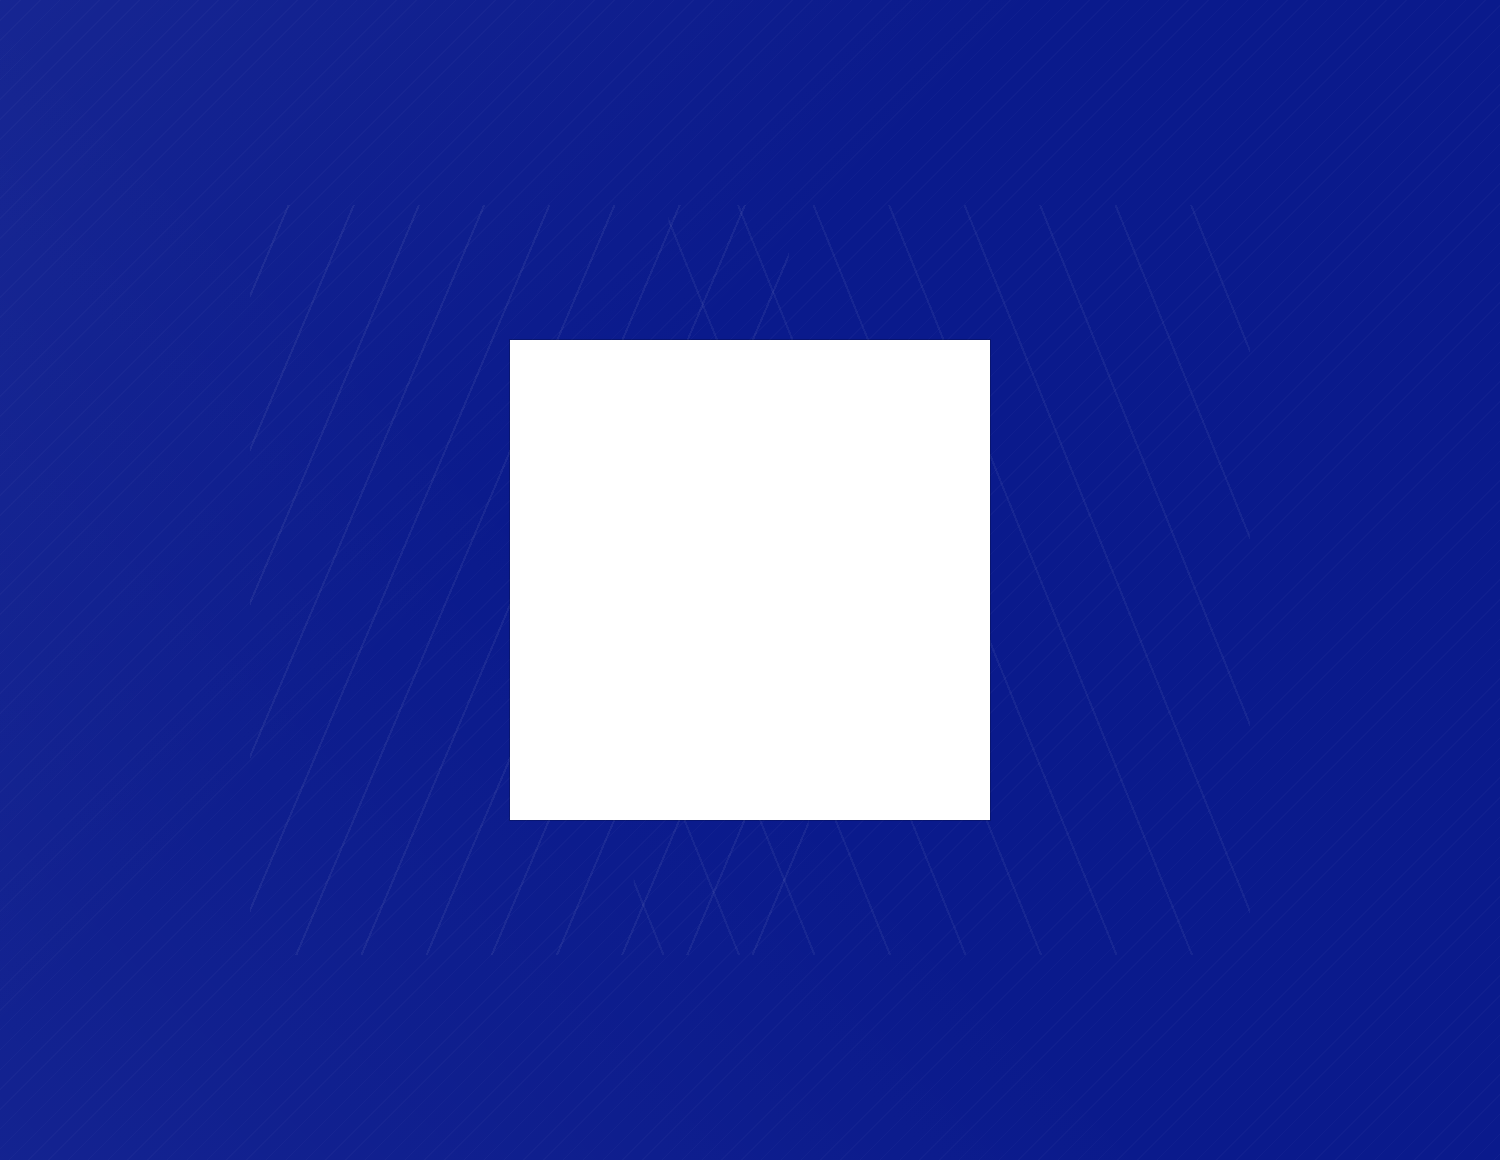A sleeping cat hugging a teddy bear.